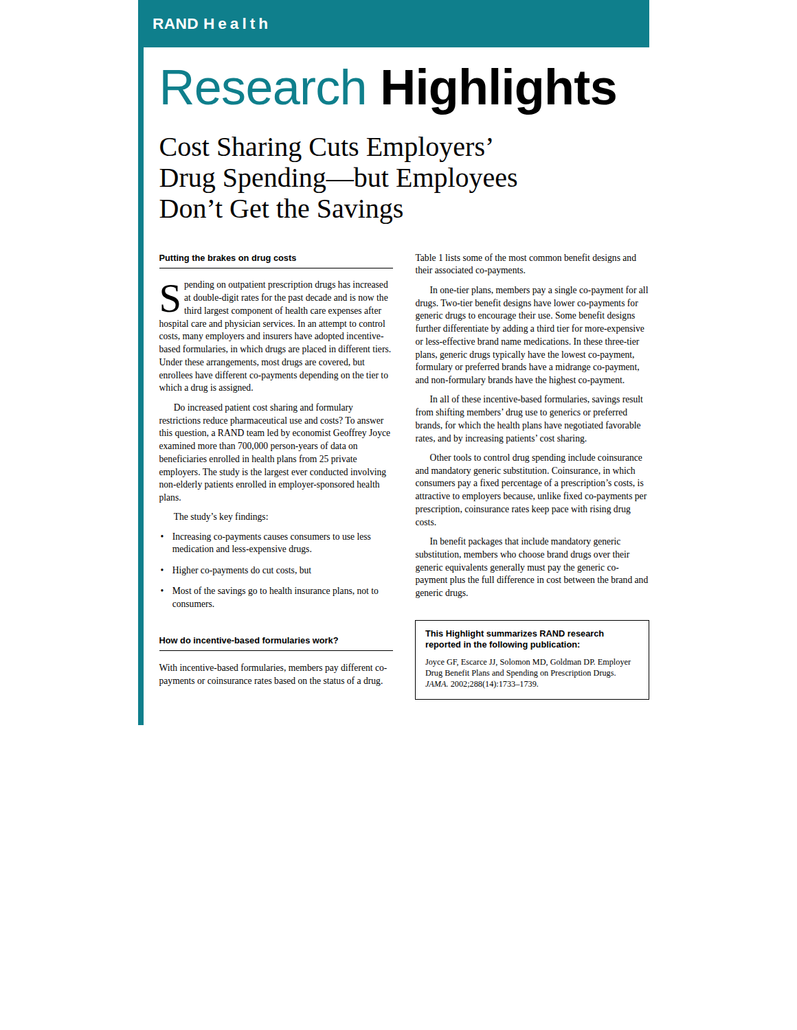RAND Health
Research Highlights
Cost Sharing Cuts Employers’
Drug Spending—but Employees
Don’t Get the Savings
Putting the brakes on drug costs
Spending on outpatient prescription drugs has increased at double-digit rates for the past decade and is now the third largest component of health care expenses after hospital care and physician services. In an attempt to control costs, many employers and insurers have adopted incentive-based formularies, in which drugs are placed in different tiers. Under these arrangements, most drugs are covered, but enrollees have different co-payments depending on the tier to which a drug is assigned.
Do increased patient cost sharing and formulary restrictions reduce pharmaceutical use and costs? To answer this question, a RAND team led by economist Geoffrey Joyce examined more than 700,000 person-years of data on beneficiaries enrolled in health plans from 25 private employers. The study is the largest ever conducted involving non-elderly patients enrolled in employer-sponsored health plans.
The study’s key findings:
Increasing co-payments causes consumers to use less medication and less-expensive drugs.
Higher co-payments do cut costs, but
Most of the savings go to health insurance plans, not to consumers.
How do incentive-based formularies work?
With incentive-based formularies, members pay different co-payments or coinsurance rates based on the status of a drug.
Table 1 lists some of the most common benefit designs and their associated co-payments.
In one-tier plans, members pay a single co-payment for all drugs. Two-tier benefit designs have lower co-payments for generic drugs to encourage their use. Some benefit designs further differentiate by adding a third tier for more-expensive or less-effective brand name medications. In these three-tier plans, generic drugs typically have the lowest co-payment, formulary or preferred brands have a midrange co-payment, and non-formulary brands have the highest co-payment.
In all of these incentive-based formularies, savings result from shifting members’ drug use to generics or preferred brands, for which the health plans have negotiated favorable rates, and by increasing patients’ cost sharing.
Other tools to control drug spending include coinsurance and mandatory generic substitution. Coinsurance, in which consumers pay a fixed percentage of a prescription’s costs, is attractive to employers because, unlike fixed co-payments per prescription, coinsurance rates keep pace with rising drug costs.
In benefit packages that include mandatory generic substitution, members who choose brand drugs over their generic equivalents generally must pay the generic co-payment plus the full difference in cost between the brand and generic drugs.
This Highlight summarizes RAND research
reported in the following publication:
Joyce GF, Escarce JJ, Solomon MD, Goldman DP. Employer Drug Benefit Plans and Spending on Prescription Drugs. JAMA. 2002;288(14):1733–1739.